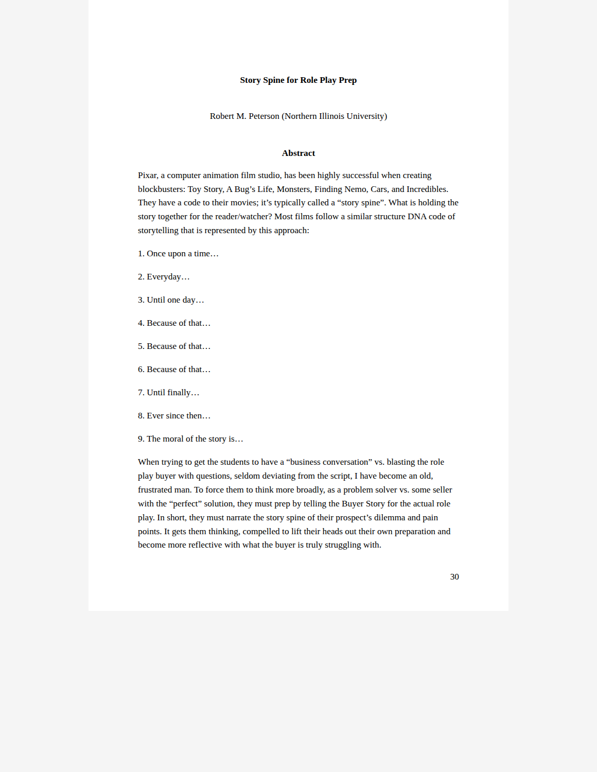Story Spine for Role Play Prep
Robert M. Peterson (Northern Illinois University)
Abstract
Pixar, a computer animation film studio, has been highly successful when creating blockbusters: Toy Story, A Bug’s Life, Monsters, Finding Nemo, Cars, and Incredibles. They have a code to their movies; it’s typically called a “story spine”. What is holding the story together for the reader/watcher? Most films follow a similar structure DNA code of storytelling that is represented by this approach:
Once upon a time…
Everyday…
Until one day…
Because of that…
Because of that…
Because of that…
Until finally…
Ever since then…
The moral of the story is…
When trying to get the students to have a “business conversation” vs. blasting the role play buyer with questions, seldom deviating from the script, I have become an old, frustrated man. To force them to think more broadly, as a problem solver vs. some seller with the “perfect” solution, they must prep by telling the Buyer Story for the actual role play. In short, they must narrate the story spine of their prospect’s dilemma and pain points. It gets them thinking, compelled to lift their heads out their own preparation and become more reflective with what the buyer is truly struggling with.
30